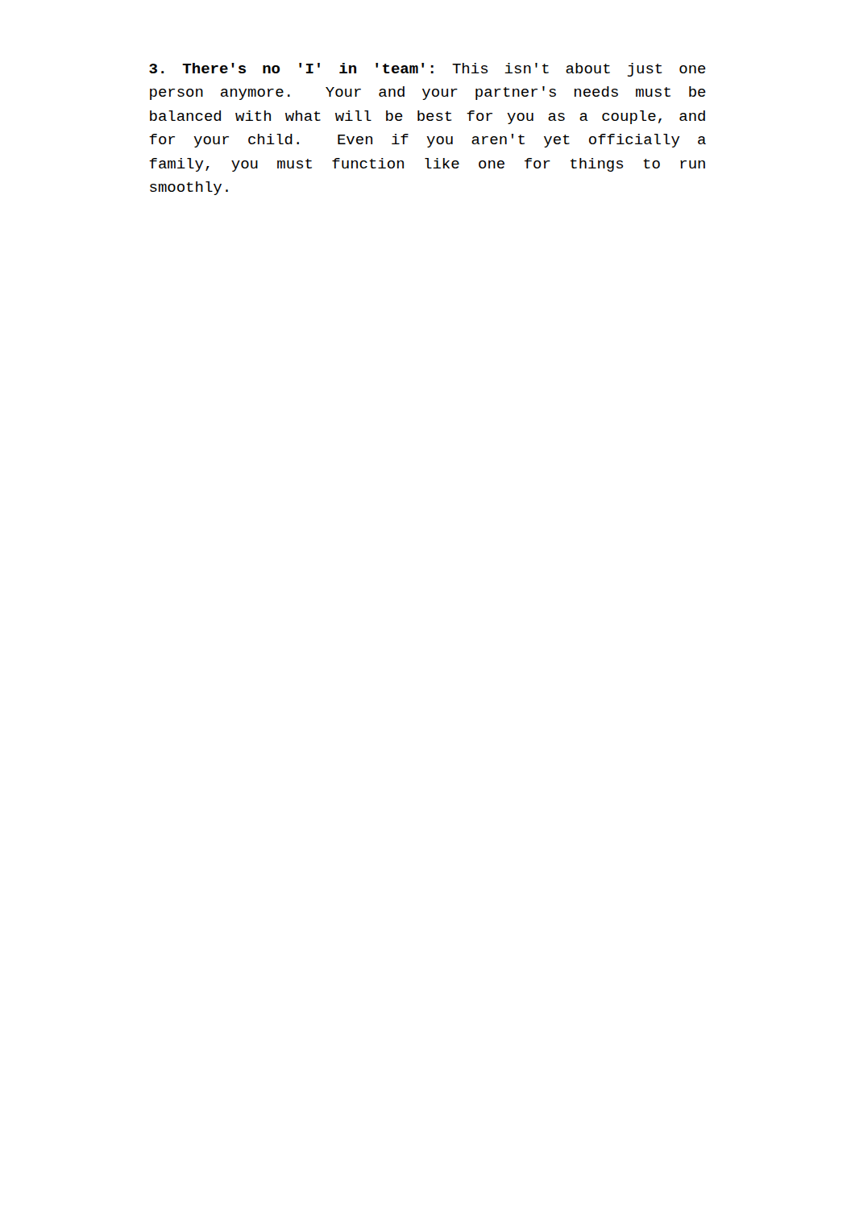3. There's no 'I' in 'team': This isn't about just one person anymore. Your and your partner's needs must be balanced with what will be best for you as a couple, and for your child. Even if you aren't yet officially a family, you must function like one for things to run smoothly.